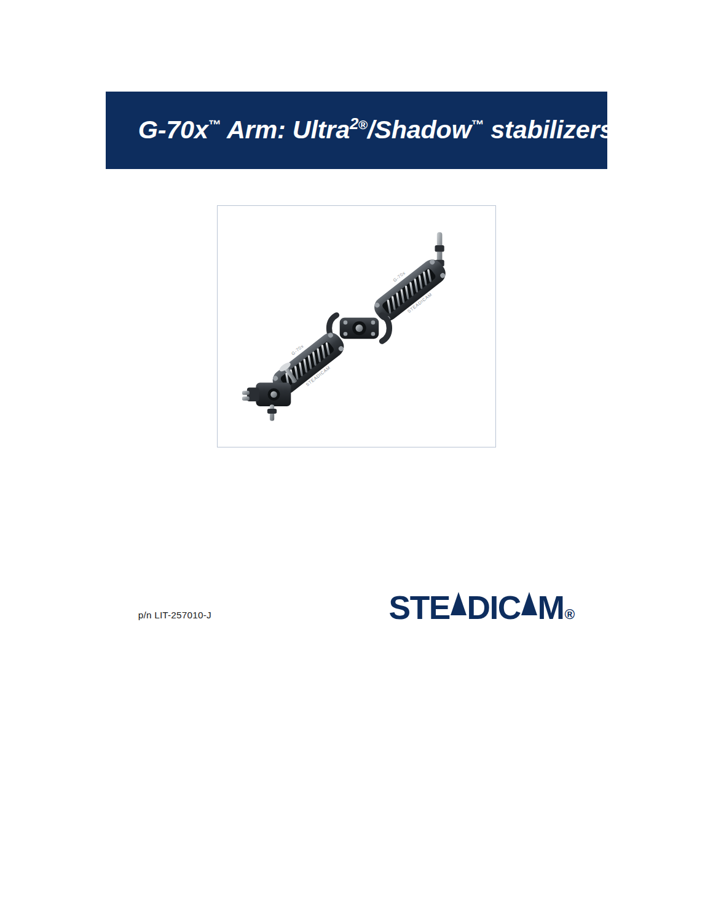G-70x™ Arm: Ultra2®/Shadow™ stabilizers
STEADICAM G-70x STEADICAM G-70x
p/n LIT-257010-J
STE DIC M®